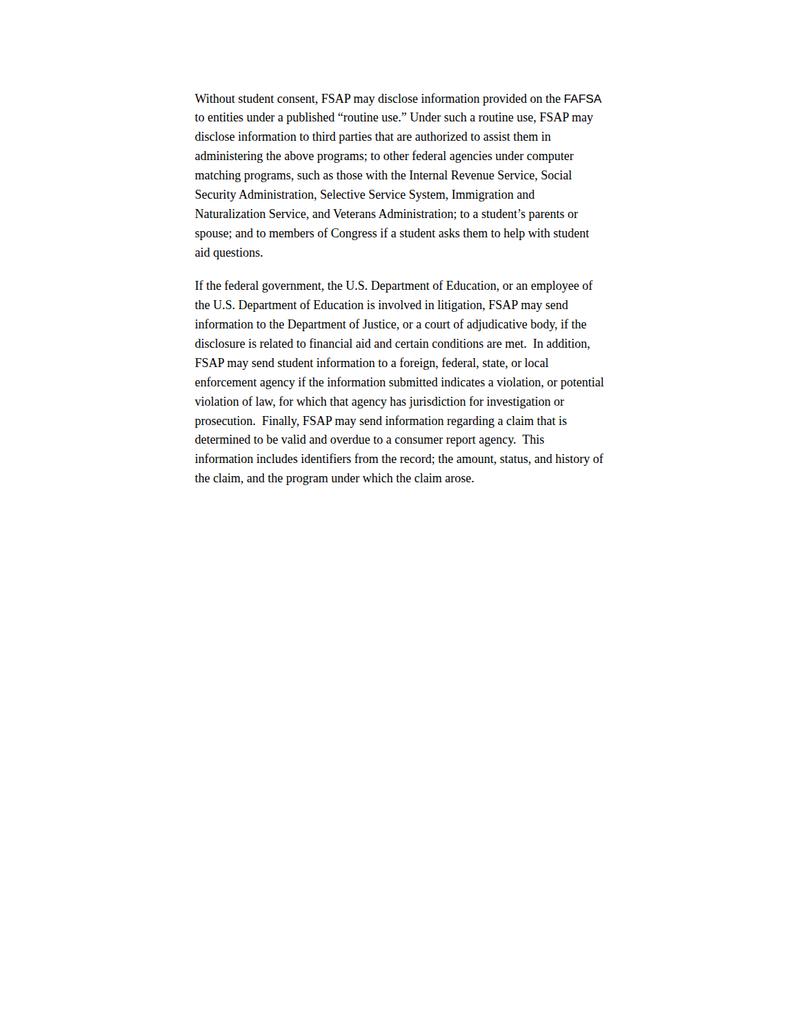Without student consent, FSAP may disclose information provided on the FAFSA to entities under a published “routine use.” Under such a routine use, FSAP may disclose information to third parties that are authorized to assist them in administering the above programs; to other federal agencies under computer matching programs, such as those with the Internal Revenue Service, Social Security Administration, Selective Service System, Immigration and Naturalization Service, and Veterans Administration; to a student’s parents or spouse; and to members of Congress if a student asks them to help with student aid questions.
If the federal government, the U.S. Department of Education, or an employee of the U.S. Department of Education is involved in litigation, FSAP may send information to the Department of Justice, or a court of adjudicative body, if the disclosure is related to financial aid and certain conditions are met. In addition, FSAP may send student information to a foreign, federal, state, or local enforcement agency if the information submitted indicates a violation, or potential violation of law, for which that agency has jurisdiction for investigation or prosecution. Finally, FSAP may send information regarding a claim that is determined to be valid and overdue to a consumer report agency. This information includes identifiers from the record; the amount, status, and history of the claim, and the program under which the claim arose.